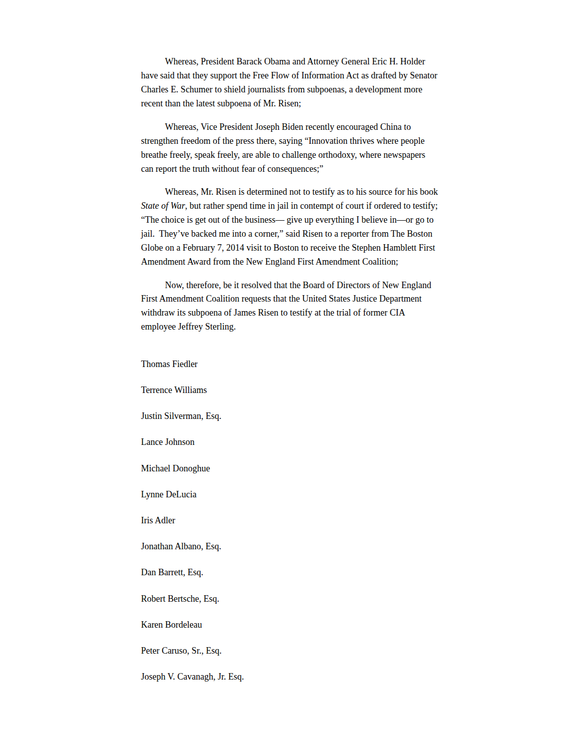Whereas, President Barack Obama and Attorney General Eric H. Holder have said that they support the Free Flow of Information Act as drafted by Senator Charles E. Schumer to shield journalists from subpoenas, a development more recent than the latest subpoena of Mr. Risen;
Whereas, Vice President Joseph Biden recently encouraged China to strengthen freedom of the press there, saying “Innovation thrives where people breathe freely, speak freely, are able to challenge orthodoxy, where newspapers can report the truth without fear of consequences;”
Whereas, Mr. Risen is determined not to testify as to his source for his book State of War, but rather spend time in jail in contempt of court if ordered to testify; “The choice is get out of the business— give up everything I believe in—or go to jail. They’ve backed me into a corner,” said Risen to a reporter from The Boston Globe on a February 7, 2014 visit to Boston to receive the Stephen Hamblett First Amendment Award from the New England First Amendment Coalition;
Now, therefore, be it resolved that the Board of Directors of New England First Amendment Coalition requests that the United States Justice Department withdraw its subpoena of James Risen to testify at the trial of former CIA employee Jeffrey Sterling.
Thomas Fiedler
Terrence Williams
Justin Silverman, Esq.
Lance Johnson
Michael Donoghue
Lynne DeLucia
Iris Adler
Jonathan Albano, Esq.
Dan Barrett, Esq.
Robert Bertsche, Esq.
Karen Bordeleau
Peter Caruso, Sr., Esq.
Joseph V. Cavanagh, Jr. Esq.